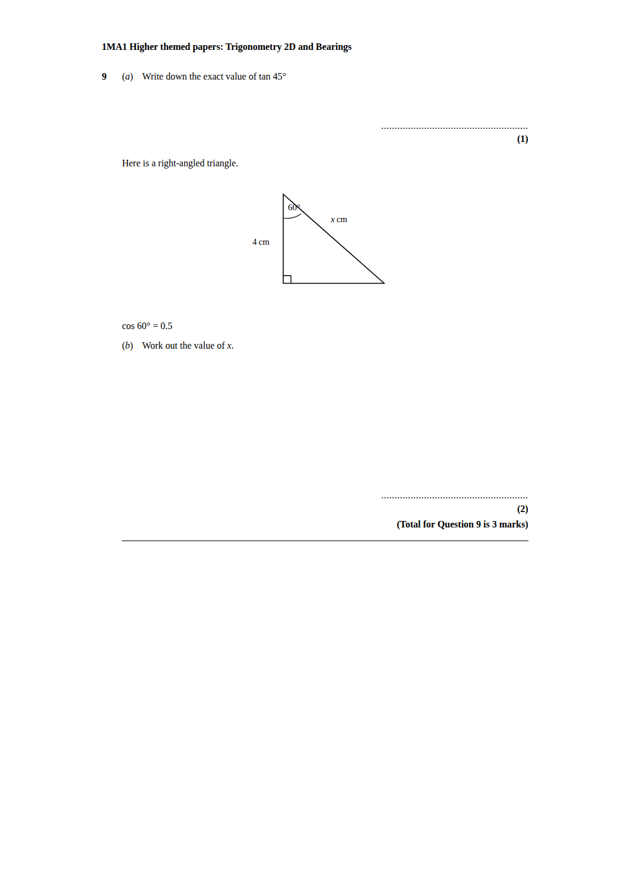1MA1 Higher themed papers: Trigonometry 2D and Bearings
9
(a)
Write down the exact value of tan 45°
.......................................................
(1)
Here is a right-angled triangle.
60° 4 cm x cm
cos 60° = 0.5
(b)
Work out the value of x.
.......................................................
(2)
(Total for Question 9 is 3 marks)